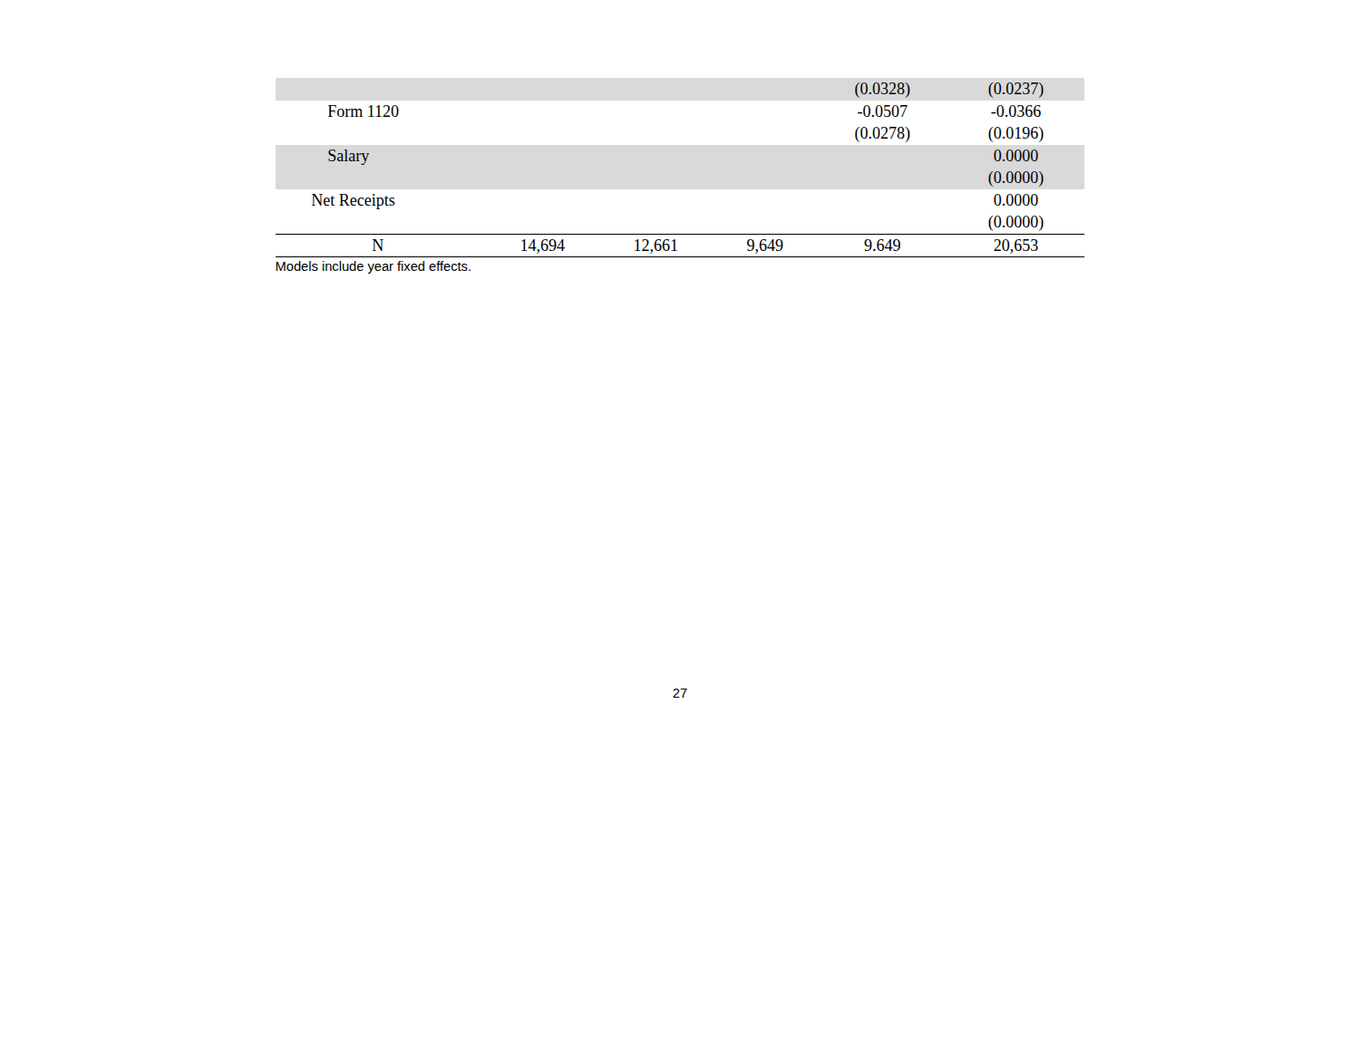| | | | | (0.0328) | (0.0237) |
| Form 1120 | | | | -0.0507 | -0.0366 |
| | | | | (0.0278) | (0.0196) |
| Salary | | | | | 0.0000 |
| | | | | | (0.0000) |
| Net Receipts | | | | | 0.0000 |
| | | | | | (0.0000) |
| N | 14,694 | 12,661 | 9,649 | 9.649 | 20,653 |
Models include year fixed effects.
27